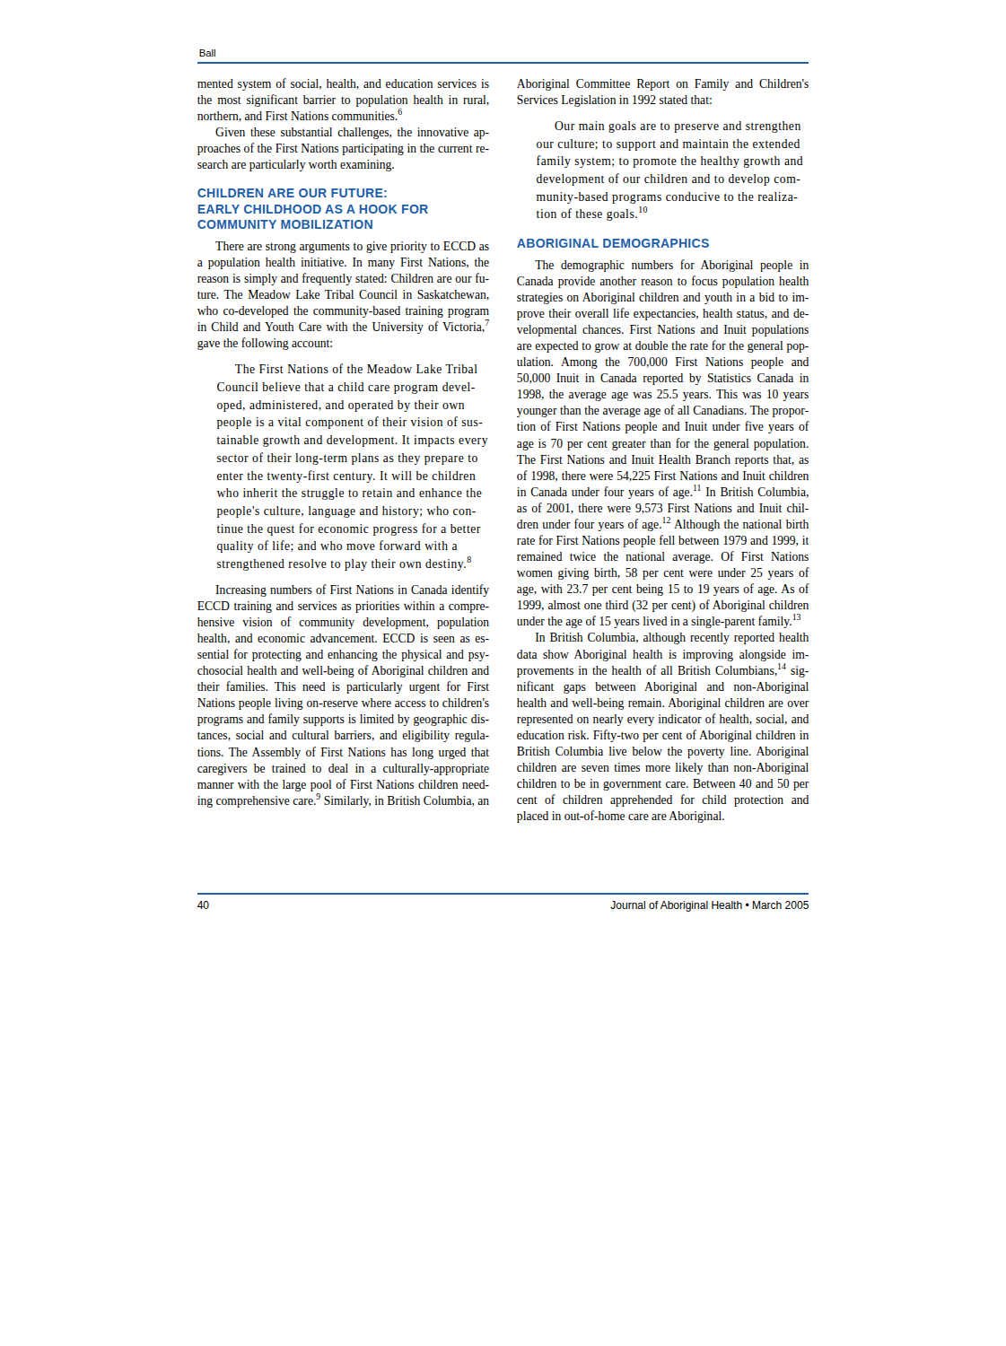Ball
mented system of social, health, and education services is the most significant barrier to population health in rural, northern, and First Nations communities.6
Given these substantial challenges, the innovative approaches of the First Nations participating in the current research are particularly worth examining.
CHILDREN ARE OUR FUTURE:
EARLY CHILDHOOD AS A HOOK FOR
COMMUNITY MOBILIZATION
There are strong arguments to give priority to ECCD as a population health initiative. In many First Nations, the reason is simply and frequently stated: Children are our future. The Meadow Lake Tribal Council in Saskatchewan, who co-developed the community-based training program in Child and Youth Care with the University of Victoria,7 gave the following account:
The First Nations of the Meadow Lake Tribal Council believe that a child care program developed, administered, and operated by their own people is a vital component of their vision of sustainable growth and development. It impacts every sector of their long-term plans as they prepare to enter the twenty-first century. It will be children who inherit the struggle to retain and enhance the people's culture, language and history; who continue the quest for economic progress for a better quality of life; and who move forward with a strengthened resolve to play their own destiny.8
Increasing numbers of First Nations in Canada identify ECCD training and services as priorities within a comprehensive vision of community development, population health, and economic advancement. ECCD is seen as essential for protecting and enhancing the physical and psychosocial health and well-being of Aboriginal children and their families. This need is particularly urgent for First Nations people living on-reserve where access to children's programs and family supports is limited by geographic distances, social and cultural barriers, and eligibility regulations. The Assembly of First Nations has long urged that caregivers be trained to deal in a culturally-appropriate manner with the large pool of First Nations children needing comprehensive care.9 Similarly, in British Columbia, an Aboriginal Committee Report on Family and Children's Services Legislation in 1992 stated that:
Our main goals are to preserve and strengthen our culture; to support and maintain the extended family system; to promote the healthy growth and development of our children and to develop community-based programs conducive to the realization of these goals.10
ABORIGINAL DEMOGRAPHICS
The demographic numbers for Aboriginal people in Canada provide another reason to focus population health strategies on Aboriginal children and youth in a bid to improve their overall life expectancies, health status, and developmental chances. First Nations and Inuit populations are expected to grow at double the rate for the general population. Among the 700,000 First Nations people and 50,000 Inuit in Canada reported by Statistics Canada in 1998, the average age was 25.5 years. This was 10 years younger than the average age of all Canadians. The proportion of First Nations people and Inuit under five years of age is 70 per cent greater than for the general population. The First Nations and Inuit Health Branch reports that, as of 1998, there were 54,225 First Nations and Inuit children in Canada under four years of age.11 In British Columbia, as of 2001, there were 9,573 First Nations and Inuit children under four years of age.12 Although the national birth rate for First Nations people fell between 1979 and 1999, it remained twice the national average. Of First Nations women giving birth, 58 per cent were under 25 years of age, with 23.7 per cent being 15 to 19 years of age. As of 1999, almost one third (32 per cent) of Aboriginal children under the age of 15 years lived in a single-parent family.13
In British Columbia, although recently reported health data show Aboriginal health is improving alongside improvements in the health of all British Columbians,14 significant gaps between Aboriginal and non-Aboriginal health and well-being remain. Aboriginal children are over represented on nearly every indicator of health, social, and education risk. Fifty-two per cent of Aboriginal children in British Columbia live below the poverty line. Aboriginal children are seven times more likely than non-Aboriginal children to be in government care. Between 40 and 50 per cent of children apprehended for child protection and placed in out-of-home care are Aboriginal.
40 Journal of Aboriginal Health • March 2005